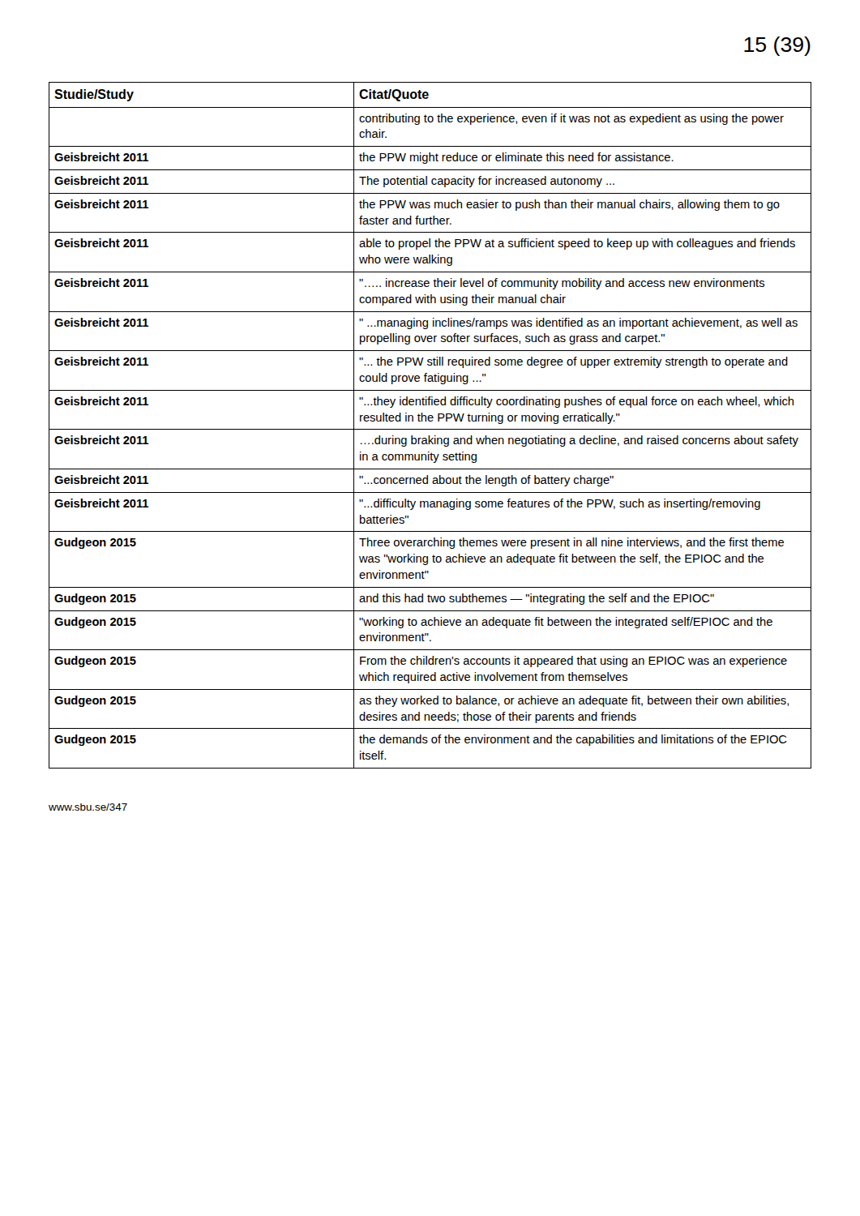15 (39)
| Studie/Study | Citat/Quote |
| --- | --- |
| | contributing to the experience, even if it was not as expedient as using the power chair. |
| Geisbreicht 2011 | the PPW might reduce or eliminate this need for assistance. |
| Geisbreicht 2011 | The potential capacity for increased autonomy ... |
| Geisbreicht 2011 | the PPW was much easier to push than their manual chairs, allowing them to go faster and further. |
| Geisbreicht 2011 | able to propel the PPW at a sufficient speed to keep up with colleagues and friends who were walking |
| Geisbreicht 2011 | "….. increase their level of community mobility and access new environments compared with using their manual chair |
| Geisbreicht 2011 | " ...managing inclines/ramps was identified as an important achievement, as well as propelling over softer surfaces, such as grass and carpet." |
| Geisbreicht 2011 | "... the PPW still required some degree of upper extremity strength to operate and could prove fatiguing ..." |
| Geisbreicht 2011 | "...they identified difficulty coordinating pushes of equal force on each wheel, which resulted in the PPW turning or moving erratically." |
| Geisbreicht 2011 | ….during braking and when negotiating a decline, and raised concerns about safety in a community setting |
| Geisbreicht 2011 | "...concerned about the length of battery charge" |
| Geisbreicht 2011 | "...difficulty managing some features of the PPW, such as inserting/removing batteries" |
| Gudgeon 2015 | Three overarching themes were present in all nine interviews, and the first theme was "working to achieve an adequate fit between the self, the EPIOC and the environment" |
| Gudgeon 2015 | and this had two subthemes — "integrating the self and the EPIOC" |
| Gudgeon 2015 | "working to achieve an adequate fit between the integrated self/EPIOC and the environment". |
| Gudgeon 2015 | From the children's accounts it appeared that using an EPIOC was an experience which required active involvement from themselves |
| Gudgeon 2015 | as they worked to balance, or achieve an adequate fit, between their own abilities, desires and needs; those of their parents and friends |
| Gudgeon 2015 | the demands of the environment and the capabilities and limitations of the EPIOC itself. |
www.sbu.se/347